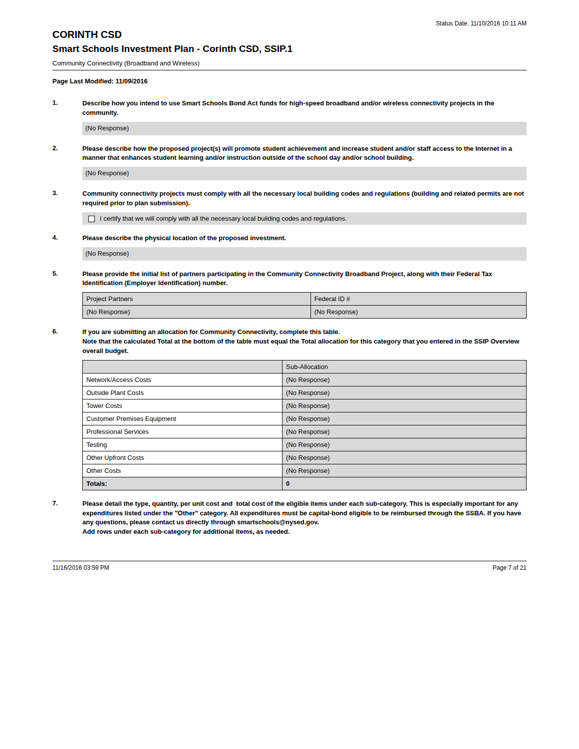Status Date: 11/10/2016 10:11 AM
CORINTH CSD
Smart Schools Investment Plan - Corinth CSD, SSIP.1
Community Connectivity (Broadband and Wireless)
Page Last Modified: 11/09/2016
1.
Describe how you intend to use Smart Schools Bond Act funds for high-speed broadband and/or wireless connectivity projects in the community.
(No Response)
2.
Please describe how the proposed project(s) will promote student achievement and increase student and/or staff access to the Internet in a manner that enhances student learning and/or instruction outside of the school day and/or school building.
(No Response)
3.
Community connectivity projects must comply with all the necessary local building codes and regulations (building and related permits are not required prior to plan submission).
I certify that we will comply with all the necessary local building codes and regulations.
4.
Please describe the physical location of the proposed investment.
(No Response)
5.
Please provide the initial list of partners participating in the Community Connectivity Broadband Project, along with their Federal Tax Identification (Employer Identification) number.
| Project Partners | Federal ID # |
| --- | --- |
| (No Response) | (No Response) |
6.
If you are submitting an allocation for Community Connectivity, complete this table.
Note that the calculated Total at the bottom of the table must equal the Total allocation for this category that you entered in the SSIP Overview overall budget.
| | Sub-Allocation |
| --- | --- |
| Network/Access Costs | (No Response) |
| Outside Plant Costs | (No Response) |
| Tower Costs | (No Response) |
| Customer Premises Equipment | (No Response) |
| Professional Services | (No Response) |
| Testing | (No Response) |
| Other Upfront Costs | (No Response) |
| Other Costs | (No Response) |
| Totals: | 0 |
7.
Please detail the type, quantity, per unit cost and total cost of the eligible items under each sub-category. This is especially important for any expenditures listed under the "Other" category. All expenditures must be capital-bond eligible to be reimbursed through the SSBA. If you have any questions, please contact us directly through smartschools@nysed.gov.
Add rows under each sub-category for additional items, as needed.
11/16/2016 03:59 PM
Page 7 of 21